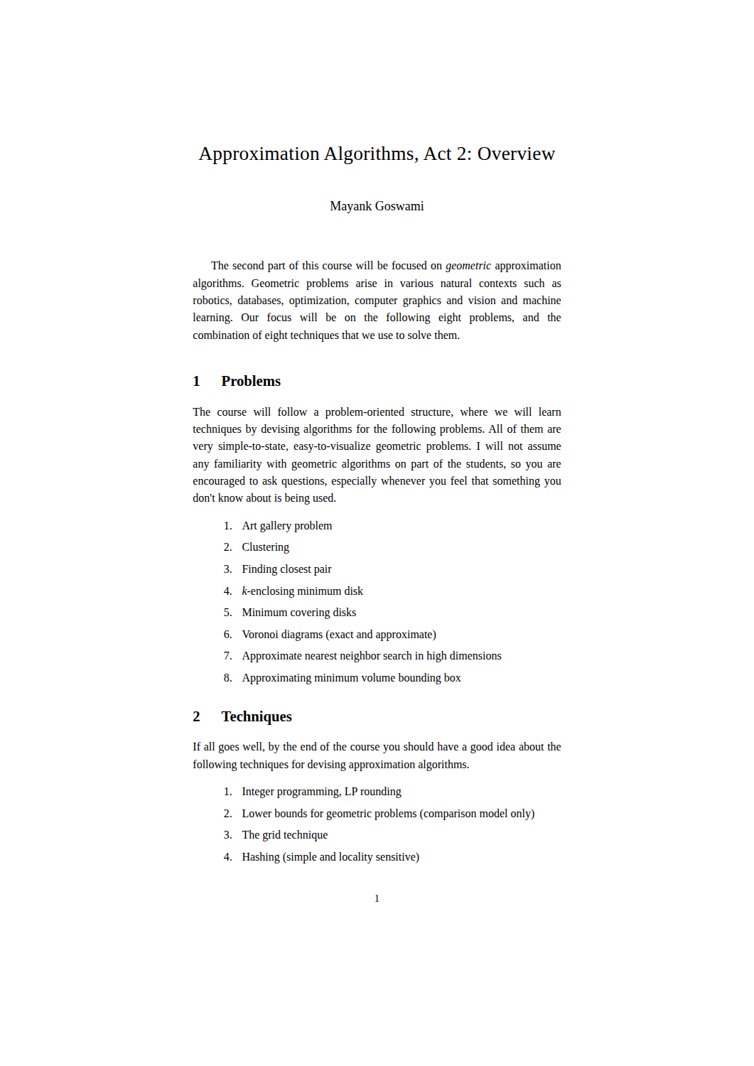Approximation Algorithms, Act 2: Overview
Mayank Goswami
The second part of this course will be focused on geometric approximation algorithms. Geometric problems arise in various natural contexts such as robotics, databases, optimization, computer graphics and vision and machine learning. Our focus will be on the following eight problems, and the combination of eight techniques that we use to solve them.
1 Problems
The course will follow a problem-oriented structure, where we will learn techniques by devising algorithms for the following problems. All of them are very simple-to-state, easy-to-visualize geometric problems. I will not assume any familiarity with geometric algorithms on part of the students, so you are encouraged to ask questions, especially whenever you feel that something you don't know about is being used.
Art gallery problem
Clustering
Finding closest pair
k-enclosing minimum disk
Minimum covering disks
Voronoi diagrams (exact and approximate)
Approximate nearest neighbor search in high dimensions
Approximating minimum volume bounding box
2 Techniques
If all goes well, by the end of the course you should have a good idea about the following techniques for devising approximation algorithms.
Integer programming, LP rounding
Lower bounds for geometric problems (comparison model only)
The grid technique
Hashing (simple and locality sensitive)
1